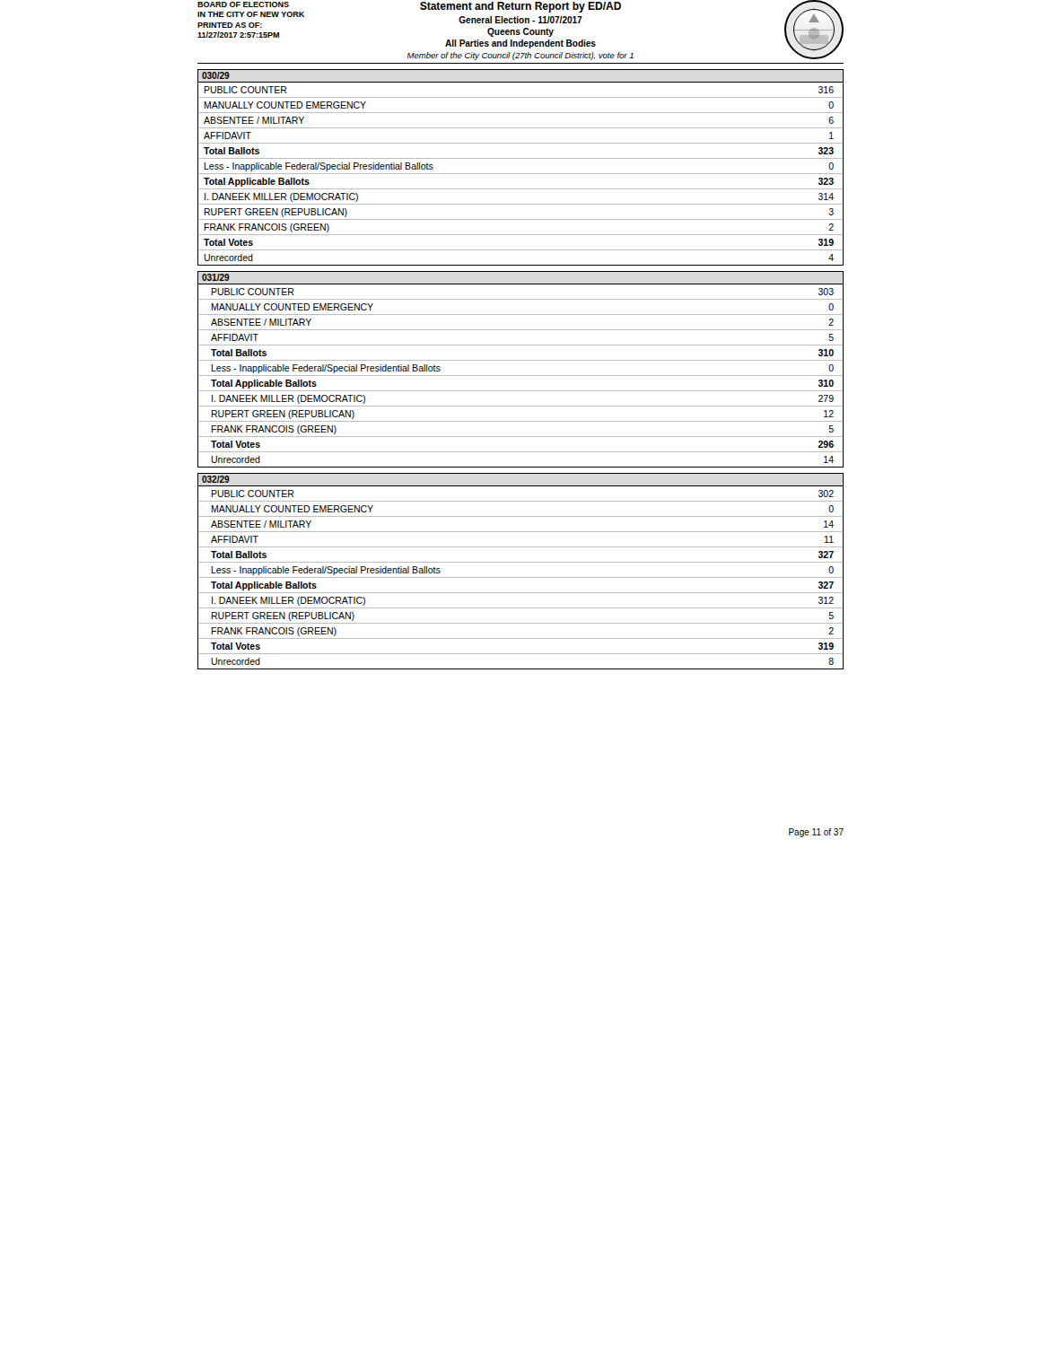BOARD OF ELECTIONS
IN THE CITY OF NEW YORK
PRINTED AS OF:
11/27/2017 2:57:15PM
Statement and Return Report by ED/AD
General Election - 11/07/2017
Queens County
All Parties and Independent Bodies
Member of the City Council (27th Council District), vote for 1
030/29
| PUBLIC COUNTER | 316 |
| MANUALLY COUNTED EMERGENCY | 0 |
| ABSENTEE / MILITARY | 6 |
| AFFIDAVIT | 1 |
| Total Ballots | 323 |
| Less - Inapplicable Federal/Special Presidential Ballots | 0 |
| Total Applicable Ballots | 323 |
| I. DANEEK MILLER (DEMOCRATIC) | 314 |
| RUPERT GREEN (REPUBLICAN) | 3 |
| FRANK FRANCOIS (GREEN) | 2 |
| Total Votes | 319 |
| Unrecorded | 4 |
031/29
| PUBLIC COUNTER | 303 |
| MANUALLY COUNTED EMERGENCY | 0 |
| ABSENTEE / MILITARY | 2 |
| AFFIDAVIT | 5 |
| Total Ballots | 310 |
| Less - Inapplicable Federal/Special Presidential Ballots | 0 |
| Total Applicable Ballots | 310 |
| I. DANEEK MILLER (DEMOCRATIC) | 279 |
| RUPERT GREEN (REPUBLICAN) | 12 |
| FRANK FRANCOIS (GREEN) | 5 |
| Total Votes | 296 |
| Unrecorded | 14 |
032/29
| PUBLIC COUNTER | 302 |
| MANUALLY COUNTED EMERGENCY | 0 |
| ABSENTEE / MILITARY | 14 |
| AFFIDAVIT | 11 |
| Total Ballots | 327 |
| Less - Inapplicable Federal/Special Presidential Ballots | 0 |
| Total Applicable Ballots | 327 |
| I. DANEEK MILLER (DEMOCRATIC) | 312 |
| RUPERT GREEN (REPUBLICAN) | 5 |
| FRANK FRANCOIS (GREEN) | 2 |
| Total Votes | 319 |
| Unrecorded | 8 |
Page 11 of 37